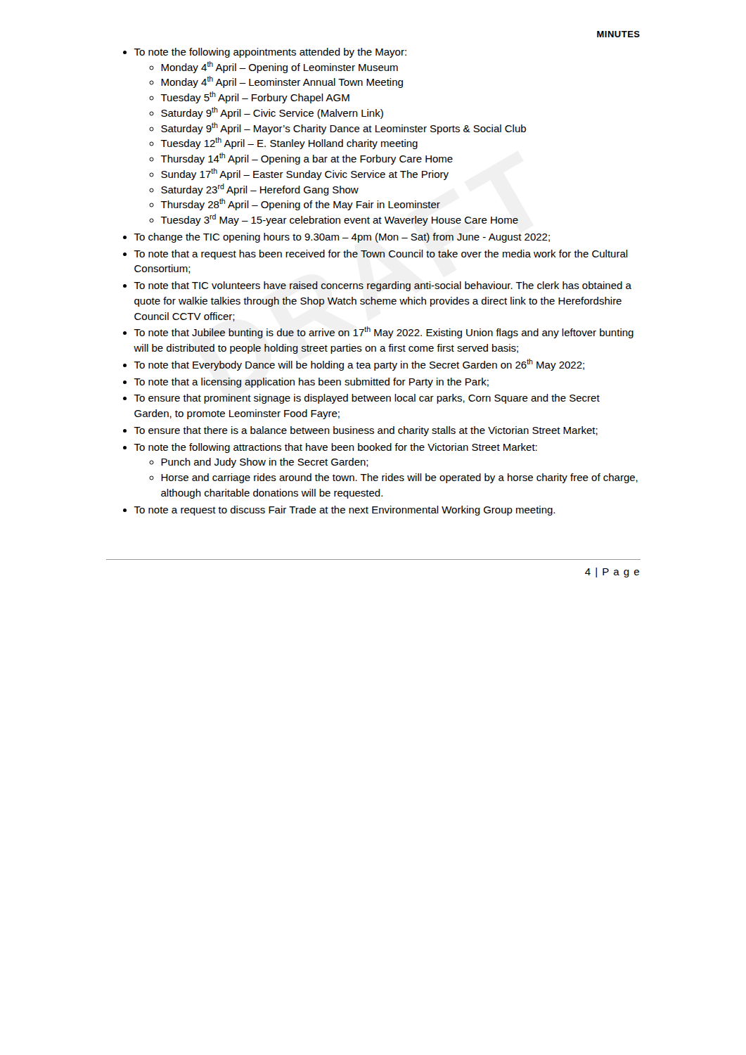DRAFT
MINUTES
To note the following appointments attended by the Mayor:
Monday 4th April – Opening of Leominster Museum
Monday 4th April – Leominster Annual Town Meeting
Tuesday 5th April – Forbury Chapel AGM
Saturday 9th April – Civic Service (Malvern Link)
Saturday 9th April – Mayor’s Charity Dance at Leominster Sports & Social Club
Tuesday 12th April – E. Stanley Holland charity meeting
Thursday 14th April – Opening a bar at the Forbury Care Home
Sunday 17th April – Easter Sunday Civic Service at The Priory
Saturday 23rd April – Hereford Gang Show
Thursday 28th April – Opening of the May Fair in Leominster
Tuesday 3rd May – 15-year celebration event at Waverley House Care Home
To change the TIC opening hours to 9.30am – 4pm (Mon – Sat) from June - August 2022;
To note that a request has been received for the Town Council to take over the media work for the Cultural Consortium;
To note that TIC volunteers have raised concerns regarding anti-social behaviour. The clerk has obtained a quote for walkie talkies through the Shop Watch scheme which provides a direct link to the Herefordshire Council CCTV officer;
To note that Jubilee bunting is due to arrive on 17th May 2022. Existing Union flags and any leftover bunting will be distributed to people holding street parties on a first come first served basis;
To note that Everybody Dance will be holding a tea party in the Secret Garden on 26th May 2022;
To note that a licensing application has been submitted for Party in the Park;
To ensure that prominent signage is displayed between local car parks, Corn Square and the Secret Garden, to promote Leominster Food Fayre;
To ensure that there is a balance between business and charity stalls at the Victorian Street Market;
To note the following attractions that have been booked for the Victorian Street Market:
Punch and Judy Show in the Secret Garden;
Horse and carriage rides around the town. The rides will be operated by a horse charity free of charge, although charitable donations will be requested.
To note a request to discuss Fair Trade at the next Environmental Working Group meeting.
4 | P a g e